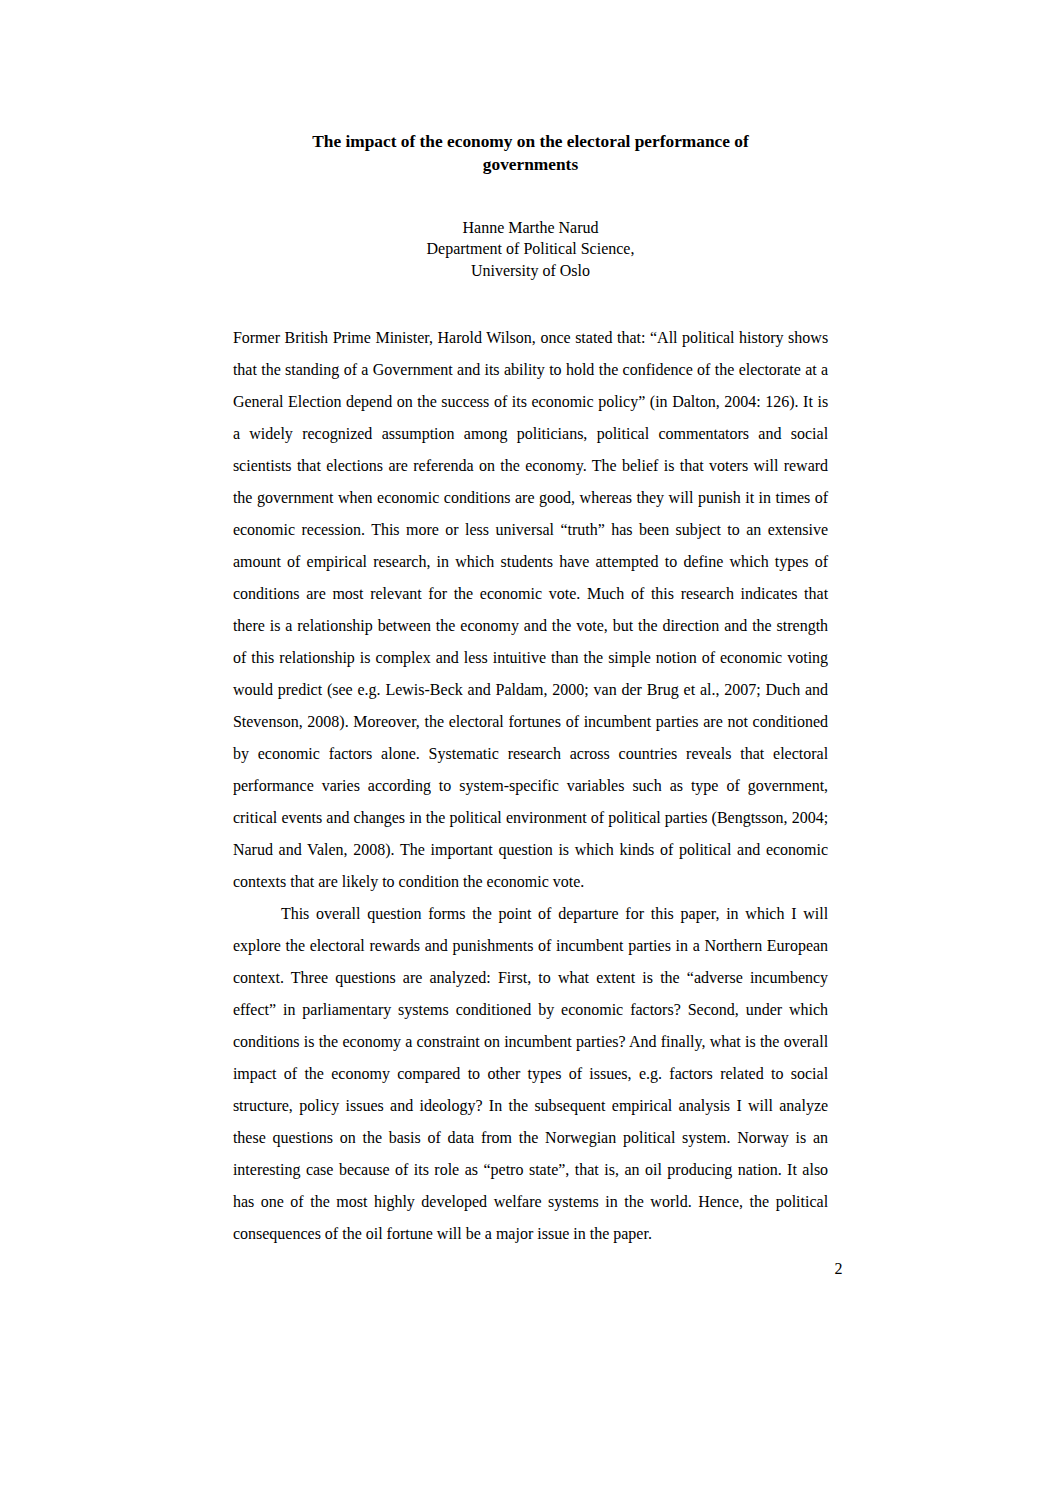The impact of the economy on the electoral performance of
governments
Hanne Marthe Narud Department of Political Science, University of Oslo
Former British Prime Minister, Harold Wilson, once stated that: “All political history shows that the standing of a Government and its ability to hold the confidence of the electorate at a General Election depend on the success of its economic policy” (in Dalton, 2004: 126). It is a widely recognized assumption among politicians, political commentators and social scientists that elections are referenda on the economy. The belief is that voters will reward the government when economic conditions are good, whereas they will punish it in times of economic recession. This more or less universal “truth” has been subject to an extensive amount of empirical research, in which students have attempted to define which types of conditions are most relevant for the economic vote. Much of this research indicates that there is a relationship between the economy and the vote, but the direction and the strength of this relationship is complex and less intuitive than the simple notion of economic voting would predict (see e.g. Lewis-Beck and Paldam, 2000; van der Brug et al., 2007; Duch and Stevenson, 2008). Moreover, the electoral fortunes of incumbent parties are not conditioned by economic factors alone. Systematic research across countries reveals that electoral performance varies according to system-specific variables such as type of government, critical events and changes in the political environment of political parties (Bengtsson, 2004; Narud and Valen, 2008). The important question is which kinds of political and economic contexts that are likely to condition the economic vote.
This overall question forms the point of departure for this paper, in which I will explore the electoral rewards and punishments of incumbent parties in a Northern European context. Three questions are analyzed: First, to what extent is the “adverse incumbency effect” in parliamentary systems conditioned by economic factors? Second, under which conditions is the economy a constraint on incumbent parties? And finally, what is the overall impact of the economy compared to other types of issues, e.g. factors related to social structure, policy issues and ideology? In the subsequent empirical analysis I will analyze these questions on the basis of data from the Norwegian political system. Norway is an interesting case because of its role as “petro state”, that is, an oil producing nation. It also has one of the most highly developed welfare systems in the world. Hence, the political consequences of the oil fortune will be a major issue in the paper.
2